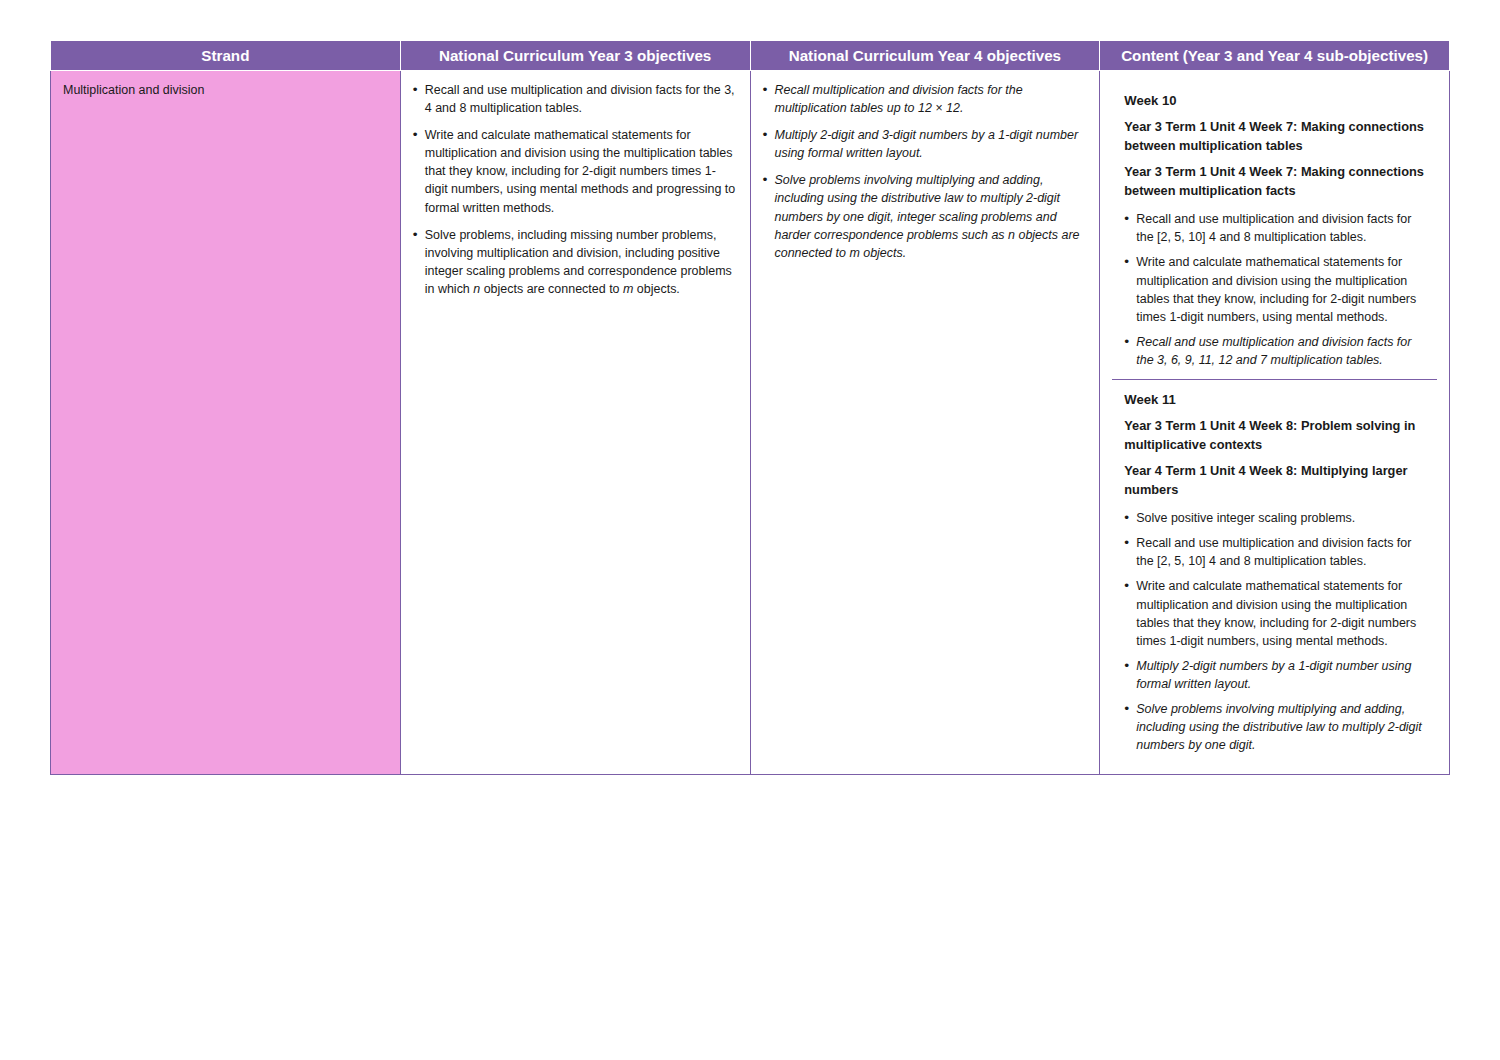| Strand | National Curriculum Year 3 objectives | National Curriculum Year 4 objectives | Content (Year 3 and Year 4 sub-objectives) |
| --- | --- | --- | --- |
| Multiplication and division | Recall and use multiplication and division facts for the 3, 4 and 8 multiplication tables. Write and calculate mathematical statements for multiplication and division using the multiplication tables that they know, including for 2-digit numbers times 1-digit numbers, using mental methods and progressing to formal written methods. Solve problems, including missing number problems, involving multiplication and division, including positive integer scaling problems and correspondence problems in which n objects are connected to m objects. | Recall multiplication and division facts for the multiplication tables up to 12 × 12. Multiply 2-digit and 3-digit numbers by a 1-digit number using formal written layout. Solve problems involving multiplying and adding, including using the distributive law to multiply 2-digit numbers by one digit, integer scaling problems and harder correspondence problems such as n objects are connected to m objects. | Week 10 Year 3 Term 1 Unit 4 Week 7: Making connections between multiplication tables Year 3 Term 1 Unit 4 Week 7: Making connections between multiplication facts Recall and use multiplication and division facts for the [2, 5, 10] 4 and 8 multiplication tables. Write and calculate mathematical statements for multiplication and division using the multiplication tables that they know, including for 2-digit numbers times 1-digit numbers, using mental methods. Recall and use multiplication and division facts for the 3, 6, 9, 11, 12 and 7 multiplication tables. Week 11 Year 3 Term 1 Unit 4 Week 8: Problem solving in multiplicative contexts Year 4 Term 1 Unit 4 Week 8: Multiplying larger numbers Solve positive integer scaling problems. Recall and use multiplication and division facts for the [2, 5, 10] 4 and 8 multiplication tables. Write and calculate mathematical statements for multiplication and division using the multiplication tables that they know, including for 2-digit numbers times 1-digit numbers, using mental methods. Multiply 2-digit numbers by a 1-digit number using formal written layout. Solve problems involving multiplying and adding, including using the distributive law to multiply 2-digit numbers by one digit. |